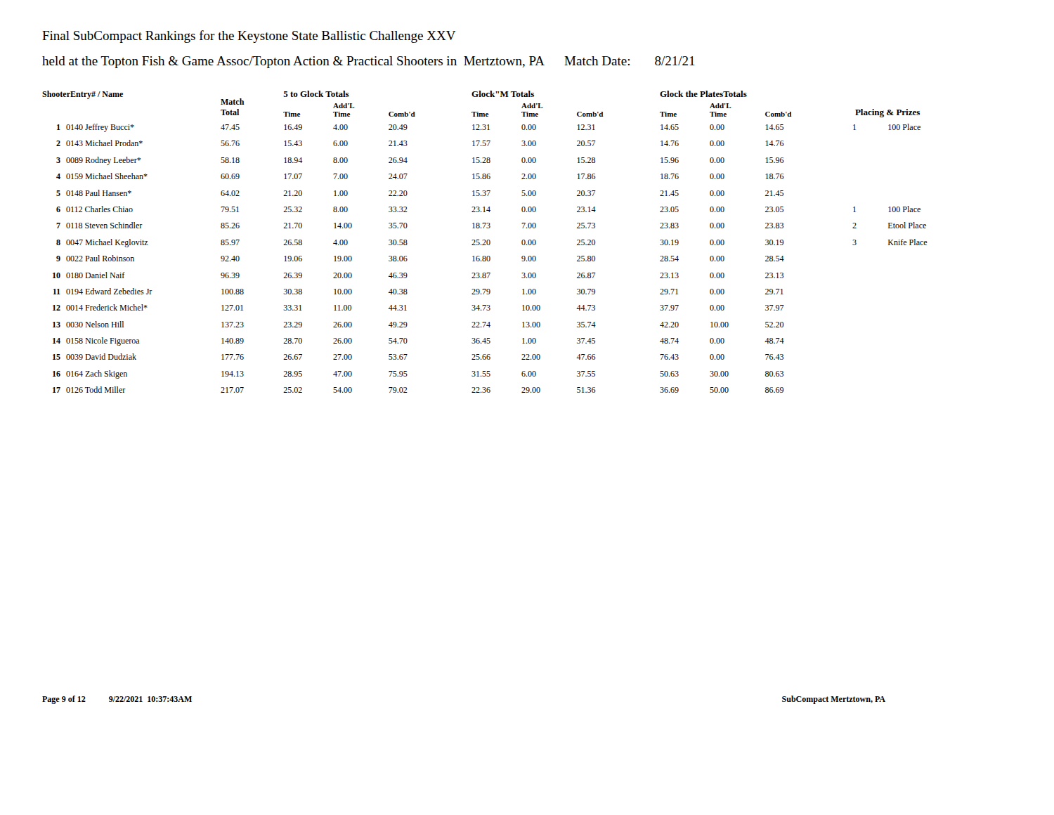Final SubCompact Rankings for the Keystone State Ballistic Challenge XXV
held at the Topton Fish & Game Assoc/Topton Action & Practical Shooters in Mertztown, PAMatch Date: 8/21/21
| ShooterEntry# / Name | Match Total | 5 to Glock Totals | Glock"M Totals | Glock the PlatesTotals | |
| --- | --- | --- | --- | --- | --- |
| | | Time | Add'L Time | Comb'd | | Time | Add'L Time | Comb'd | | Time | Add'L Time | Comb'd | | Placing & Prizes |
| 1 | 0140 Jeffrey Bucci* | 47.45 | 16.49 | 4.00 | 20.49 | | 12.31 | 0.00 | 12.31 | | 14.65 | 0.00 | 14.65 | | 1 | 100 Place |
| 2 | 0143 Michael Prodan* | 56.76 | 15.43 | 6.00 | 21.43 | | 17.57 | 3.00 | 20.57 | | 14.76 | 0.00 | 14.76 | | | |
| 3 | 0089 Rodney Leeber* | 58.18 | 18.94 | 8.00 | 26.94 | | 15.28 | 0.00 | 15.28 | | 15.96 | 0.00 | 15.96 | | | |
| 4 | 0159 Michael Sheehan* | 60.69 | 17.07 | 7.00 | 24.07 | | 15.86 | 2.00 | 17.86 | | 18.76 | 0.00 | 18.76 | | | |
| 5 | 0148 Paul Hansen* | 64.02 | 21.20 | 1.00 | 22.20 | | 15.37 | 5.00 | 20.37 | | 21.45 | 0.00 | 21.45 | | | |
| 6 | 0112 Charles Chiao | 79.51 | 25.32 | 8.00 | 33.32 | | 23.14 | 0.00 | 23.14 | | 23.05 | 0.00 | 23.05 | | 1 | 100 Place |
| 7 | 0118 Steven Schindler | 85.26 | 21.70 | 14.00 | 35.70 | | 18.73 | 7.00 | 25.73 | | 23.83 | 0.00 | 23.83 | | 2 | Etool Place |
| 8 | 0047 Michael Keglovitz | 85.97 | 26.58 | 4.00 | 30.58 | | 25.20 | 0.00 | 25.20 | | 30.19 | 0.00 | 30.19 | | 3 | Knife Place |
| 9 | 0022 Paul Robinson | 92.40 | 19.06 | 19.00 | 38.06 | | 16.80 | 9.00 | 25.80 | | 28.54 | 0.00 | 28.54 | | | |
| 10 | 0180 Daniel Naif | 96.39 | 26.39 | 20.00 | 46.39 | | 23.87 | 3.00 | 26.87 | | 23.13 | 0.00 | 23.13 | | | |
| 11 | 0194 Edward Zebedies Jr | 100.88 | 30.38 | 10.00 | 40.38 | | 29.79 | 1.00 | 30.79 | | 29.71 | 0.00 | 29.71 | | | |
| 12 | 0014 Frederick Michel* | 127.01 | 33.31 | 11.00 | 44.31 | | 34.73 | 10.00 | 44.73 | | 37.97 | 0.00 | 37.97 | | | |
| 13 | 0030 Nelson Hill | 137.23 | 23.29 | 26.00 | 49.29 | | 22.74 | 13.00 | 35.74 | | 42.20 | 10.00 | 52.20 | | | |
| 14 | 0158 Nicole Figueroa | 140.89 | 28.70 | 26.00 | 54.70 | | 36.45 | 1.00 | 37.45 | | 48.74 | 0.00 | 48.74 | | | |
| 15 | 0039 David Dudziak | 177.76 | 26.67 | 27.00 | 53.67 | | 25.66 | 22.00 | 47.66 | | 76.43 | 0.00 | 76.43 | | | |
| 16 | 0164 Zach Skigen | 194.13 | 28.95 | 47.00 | 75.95 | | 31.55 | 6.00 | 37.55 | | 50.63 | 30.00 | 80.63 | | | |
| 17 | 0126 Todd Miller | 217.07 | 25.02 | 54.00 | 79.02 | | 22.36 | 29.00 | 51.36 | | 36.69 | 50.00 | 86.69 | | | |
Page 9 of 12 9/22/2021 10:37:43AM SubCompact Mertztown, PA